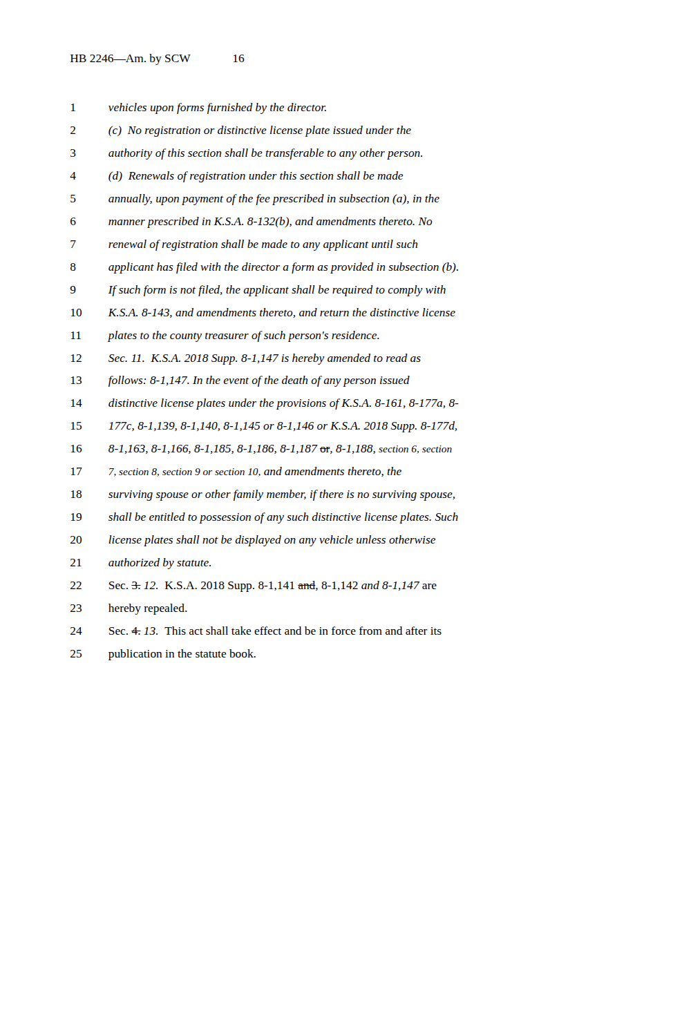HB 2246—Am. by SCW 16
vehicles upon forms furnished by the director.
(c) No registration or distinctive license plate issued under the
authority of this section shall be transferable to any other person.
(d) Renewals of registration under this section shall be made
annually, upon payment of the fee prescribed in subsection (a), in the
manner prescribed in K.S.A. 8-132(b), and amendments thereto. No
renewal of registration shall be made to any applicant until such
applicant has filed with the director a form as provided in subsection (b).
If such form is not filed, the applicant shall be required to comply with
K.S.A. 8-143, and amendments thereto, and return the distinctive license
plates to the county treasurer of such person's residence.
Sec. 11. K.S.A. 2018 Supp. 8-1,147 is hereby amended to read as
follows: 8-1,147. In the event of the death of any person issued
distinctive license plates under the provisions of K.S.A. 8-161, 8-177a, 8-
177c, 8-1,139, 8-1,140, 8-1,145 or 8-1,146 or K.S.A. 2018 Supp. 8-177d,
8-1,163, 8-1,166, 8-1,185, 8-1,186, 8-1,187 or, 8-1,188, section 6, section
7, section 8, section 9 or section 10, and amendments thereto, the
surviving spouse or other family member, if there is no surviving spouse,
shall be entitled to possession of any such distinctive license plates. Such
license plates shall not be displayed on any vehicle unless otherwise
authorized by statute.
Sec. 3. 12. K.S.A. 2018 Supp. 8-1,141 and, 8-1,142 and 8-1,147 are
hereby repealed.
Sec. 4. 13. This act shall take effect and be in force from and after its
publication in the statute book.